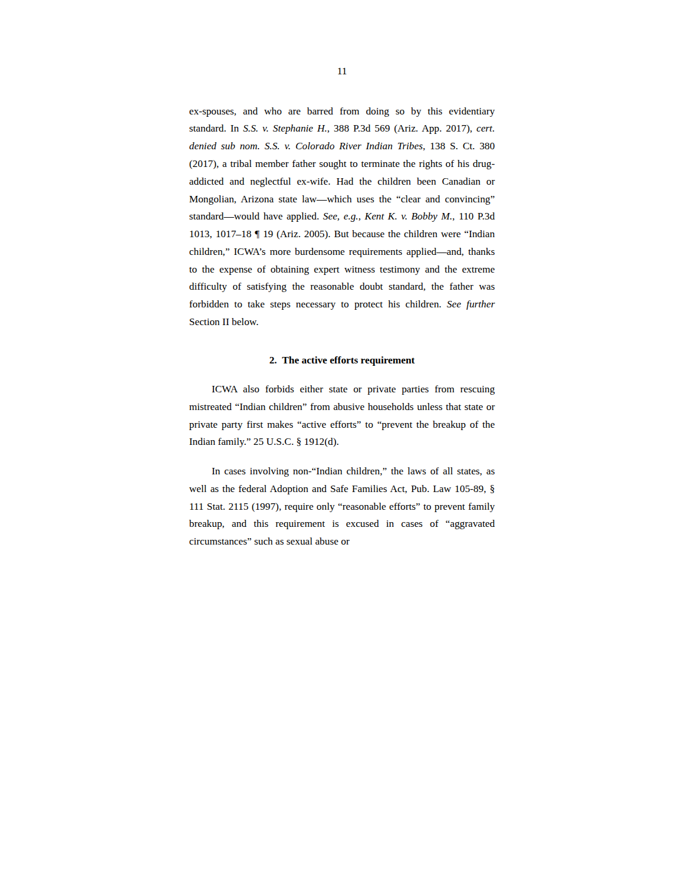11
ex-spouses, and who are barred from doing so by this evidentiary standard. In S.S. v. Stephanie H., 388 P.3d 569 (Ariz. App. 2017), cert. denied sub nom. S.S. v. Colorado River Indian Tribes, 138 S. Ct. 380 (2017), a tribal member father sought to terminate the rights of his drug-addicted and neglectful ex-wife. Had the children been Canadian or Mongolian, Arizona state law—which uses the “clear and convincing” standard—would have applied. See, e.g., Kent K. v. Bobby M., 110 P.3d 1013, 1017–18 ¶ 19 (Ariz. 2005). But because the children were “Indian children,” ICWA’s more burdensome requirements applied—and, thanks to the expense of obtaining expert witness testimony and the extreme difficulty of satisfying the reasonable doubt standard, the father was forbidden to take steps necessary to protect his children. See further Section II below.
2. The active efforts requirement
ICWA also forbids either state or private parties from rescuing mistreated “Indian children” from abusive households unless that state or private party first makes “active efforts” to “prevent the breakup of the Indian family.” 25 U.S.C. § 1912(d).
In cases involving non-“Indian children,” the laws of all states, as well as the federal Adoption and Safe Families Act, Pub. Law 105-89, § 111 Stat. 2115 (1997), require only “reasonable efforts” to prevent family breakup, and this requirement is excused in cases of “aggravated circumstances” such as sexual abuse or